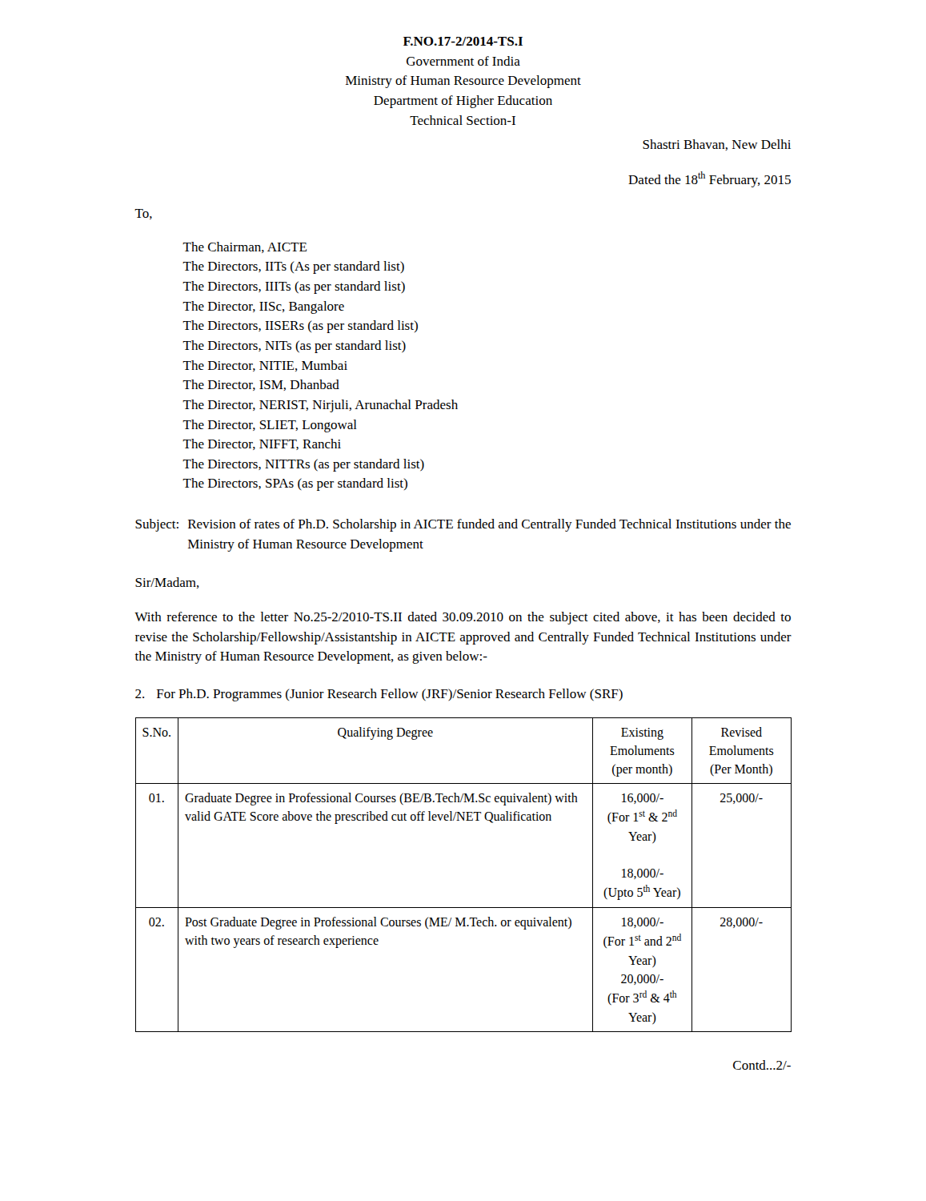F.NO.17-2/2014-TS.I
Government of India
Ministry of Human Resource Development
Department of Higher Education
Technical Section-I
Shastri Bhavan, New Delhi
Dated the 18th February, 2015
To,
The Chairman, AICTE
The Directors, IITs (As per standard list)
The Directors, IIITs (as per standard list)
The Director, IISc, Bangalore
The Directors, IISERs (as per standard list)
The Directors, NITs (as per standard list)
The Director, NITIE, Mumbai
The Director, ISM, Dhanbad
The Director, NERIST, Nirjuli, Arunachal Pradesh
The Director, SLIET, Longowal
The Director, NIFFT, Ranchi
The Directors, NITTRs (as per standard list)
The Directors, SPAs (as per standard list)
Subject: Revision of rates of Ph.D. Scholarship in AICTE funded and Centrally Funded Technical Institutions under the Ministry of Human Resource Development
Sir/Madam,
With reference to the letter No.25-2/2010-TS.II dated 30.09.2010 on the subject cited above, it has been decided to revise the Scholarship/Fellowship/Assistantship in AICTE approved and Centrally Funded Technical Institutions under the Ministry of Human Resource Development, as given below:-
2. For Ph.D. Programmes (Junior Research Fellow (JRF)/Senior Research Fellow (SRF)
| S.No. | Qualifying Degree | Existing Emoluments (per month) | Revised Emoluments (Per Month) |
| --- | --- | --- | --- |
| 01. | Graduate Degree in Professional Courses (BE/B.Tech/M.Sc equivalent) with valid GATE Score above the prescribed cut off level/NET Qualification | 16,000/- (For 1 st & 2 nd Year) 18,000/- (Upto 5 th Year) | 25,000/- |
| 02. | Post Graduate Degree in Professional Courses (ME/ M.Tech. or equivalent) with two years of research experience | 18,000/- (For 1 st and 2 nd Year) 20,000/- (For 3 rd & 4 th Year) | 28,000/- |
Contd...2/-